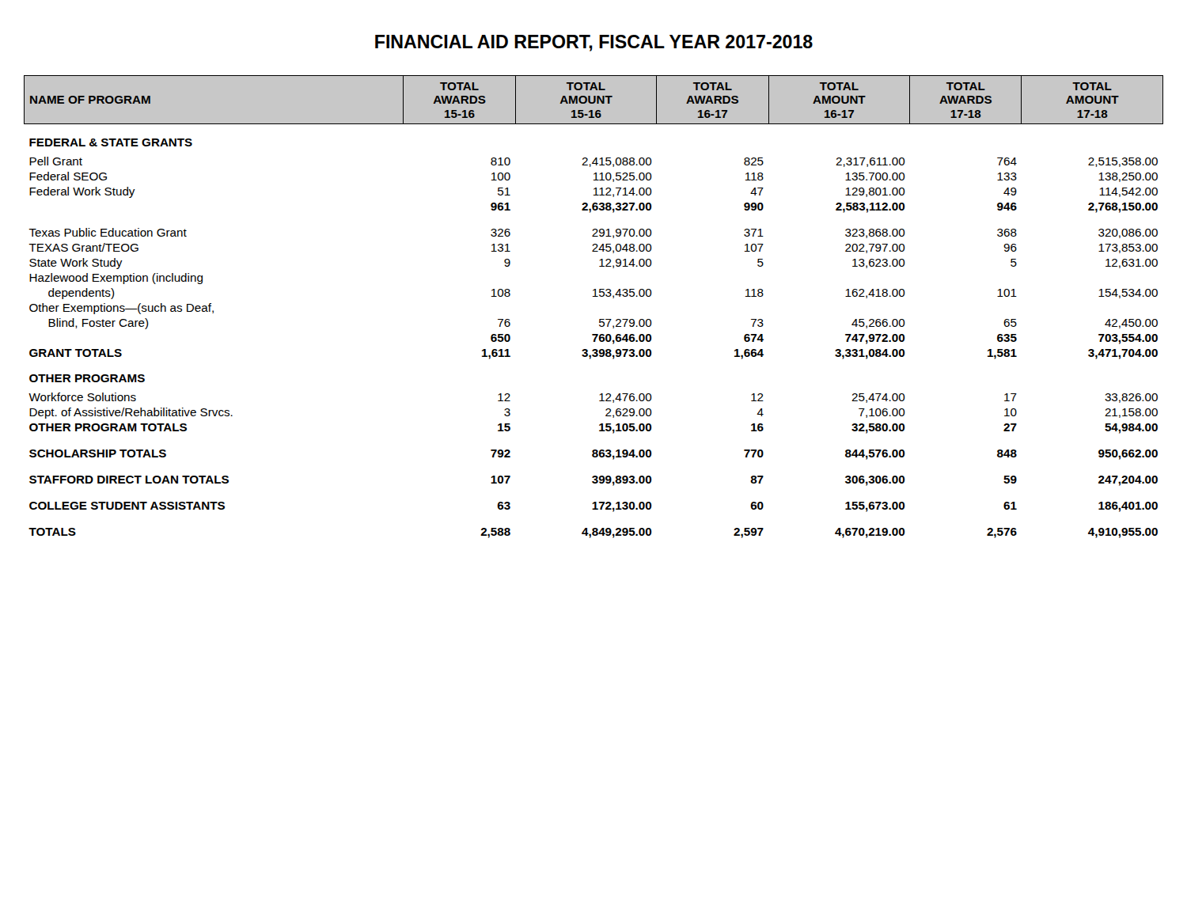FINANCIAL AID REPORT, FISCAL YEAR 2017-2018
| NAME OF PROGRAM | TOTAL AWARDS 15-16 | TOTAL AMOUNT 15-16 | TOTAL AWARDS 16-17 | TOTAL AMOUNT 16-17 | TOTAL AWARDS 17-18 | TOTAL AMOUNT 17-18 |
| --- | --- | --- | --- | --- | --- | --- |
| FEDERAL & STATE GRANTS |
| Pell Grant | 810 | 2,415,088.00 | 825 | 2,317,611.00 | 764 | 2,515,358.00 |
| Federal SEOG | 100 | 110,525.00 | 118 | 135.700.00 | 133 | 138,250.00 |
| Federal Work Study | 51 | 112,714.00 | 47 | 129,801.00 | 49 | 114,542.00 |
| | 961 | 2,638,327.00 | 990 | 2,583,112.00 | 946 | 2,768,150.00 |
| Texas Public Education Grant | 326 | 291,970.00 | 371 | 323,868.00 | 368 | 320,086.00 |
| TEXAS Grant/TEOG | 131 | 245,048.00 | 107 | 202,797.00 | 96 | 173,853.00 |
| State Work Study | 9 | 12,914.00 | 5 | 13,623.00 | 5 | 12,631.00 |
| Hazlewood Exemption (including | | | | | | |
| dependents) | 108 | 153,435.00 | 118 | 162,418.00 | 101 | 154,534.00 |
| Other Exemptions—(such as Deaf, | | | | | | |
| Blind, Foster Care) | 76 | 57,279.00 | 73 | 45,266.00 | 65 | 42,450.00 |
| | 650 | 760,646.00 | 674 | 747,972.00 | 635 | 703,554.00 |
| GRANT TOTALS | 1,611 | 3,398,973.00 | 1,664 | 3,331,084.00 | 1,581 | 3,471,704.00 |
| OTHER PROGRAMS |
| Workforce Solutions | 12 | 12,476.00 | 12 | 25,474.00 | 17 | 33,826.00 |
| Dept. of Assistive/Rehabilitative Srvcs. | 3 | 2,629.00 | 4 | 7,106.00 | 10 | 21,158.00 |
| OTHER PROGRAM TOTALS | 15 | 15,105.00 | 16 | 32,580.00 | 27 | 54,984.00 |
| SCHOLARSHIP TOTALS | 792 | 863,194.00 | 770 | 844,576.00 | 848 | 950,662.00 |
| STAFFORD DIRECT LOAN TOTALS | 107 | 399,893.00 | 87 | 306,306.00 | 59 | 247,204.00 |
| COLLEGE STUDENT ASSISTANTS | 63 | 172,130.00 | 60 | 155,673.00 | 61 | 186,401.00 |
| TOTALS | 2,588 | 4,849,295.00 | 2,597 | 4,670,219.00 | 2,576 | 4,910,955.00 |